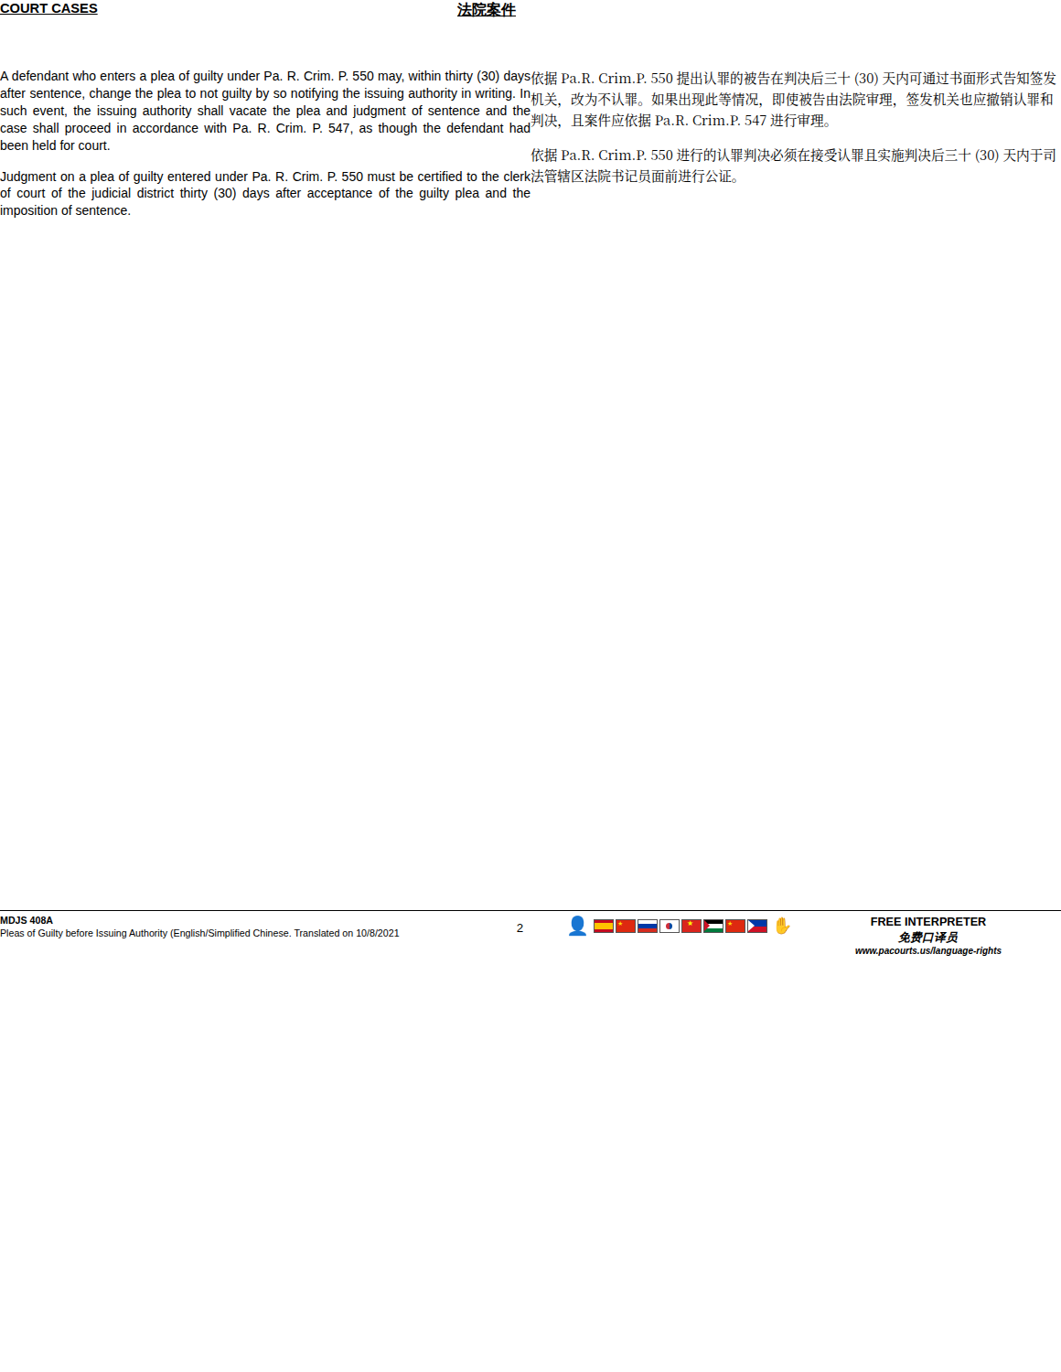COURT CASES
法院案件
| A defendant who enters a plea of guilty under Pa. R. Crim. P. 550 may, within thirty (30) days after sentence, change the plea to not guilty by so notifying the issuing authority in writing. In such event, the issuing authority shall vacate the plea and judgment of sentence and the case shall proceed in accordance with Pa. R. Crim. P. 547, as though the defendant had been held for court. Judgment on a plea of guilty entered under Pa. R. Crim. P. 550 must be certified to the clerk of court of the judicial district thirty (30) days after acceptance of the guilty plea and the imposition of sentence. | 依据 Pa.R. Crim.P. 550 提出认罪的被告在判决后三十 (30) 天内可通过书面形式告知签发机关，改为不认罪。如果出现此等情况，即使被告由法院审理，签发机关也应撤销认罪和判决，且案件应依据 Pa.R. Crim.P. 547 进行审理。 依据 Pa.R. Crim.P. 550 进行的认罪判决必须在接受认罪且实施判决后三十 (30) 天内于司法管辖区法院书记员面前进行公证。 |
MDJS 408A
Pleas of Guilty before Issuing Authority (English/Simplified Chinese. Translated on 10/8/2021
2
👤 ✋
FREE INTERPRETER
免费口译员
www.pacourts.us/language-rights